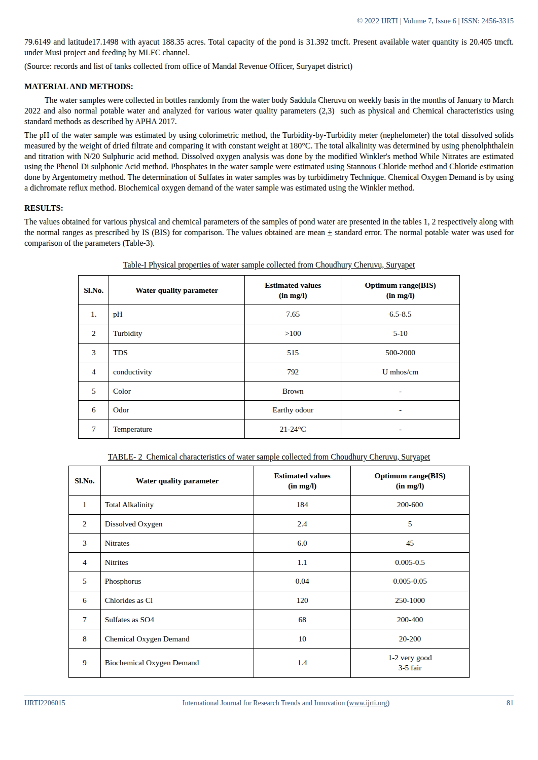© 2022 IJRTI | Volume 7, Issue 6 | ISSN: 2456-3315
79.6149 and latitude17.1498 with ayacut 188.35 acres. Total capacity of the pond is 31.392 tmcft. Present available water quantity is 20.405 tmcft. under Musi project and feeding by MLFC channel.
(Source: records and list of tanks collected from office of Mandal Revenue Officer, Suryapet district)
Material and Methods:
The water samples were collected in bottles randomly from the water body Saddula Cheruvu on weekly basis in the months of January to March 2022 and also normal potable water and analyzed for various water quality parameters (2,3) such as physical and Chemical characteristics using standard methods as described by APHA 2017.
The pH of the water sample was estimated by using colorimetric method, the Turbidity-by-Turbidity meter (nephelometer) the total dissolved solids measured by the weight of dried filtrate and comparing it with constant weight at 180°C. The total alkalinity was determined by using phenolphthalein and titration with N/20 Sulphuric acid method. Dissolved oxygen analysis was done by the modified Winkler's method While Nitrates are estimated using the Phenol Di sulphonic Acid method. Phosphates in the water sample were estimated using Stannous Chloride method and Chloride estimation done by Argentometry method. The determination of Sulfates in water samples was by turbidimetry Technique. Chemical Oxygen Demand is by using a dichromate reflux method. Biochemical oxygen demand of the water sample was estimated using the Winkler method.
Results:
The values obtained for various physical and chemical parameters of the samples of pond water are presented in the tables 1, 2 respectively along with the normal ranges as prescribed by IS (BIS) for comparison. The values obtained are mean + standard error. The normal potable water was used for comparison of the parameters (Table-3).
Table-I Physical properties of water sample collected from Choudhury Cheruvu, Suryapet
| Sl.No. | Water quality parameter | Estimated values (in mg/l) | Optimum range(BIS) (in mg/l) |
| --- | --- | --- | --- |
| 1. | pH | 7.65 | 6.5-8.5 |
| 2 | Turbidity | >100 | 5-10 |
| 3 | TDS | 515 | 500-2000 |
| 4 | conductivity | 792 | U mhos/cm |
| 5 | Color | Brown | - |
| 6 | Odor | Earthy odour | - |
| 7 | Temperature | 21-24°C | - |
TABLE- 2 Chemical characteristics of water sample collected from Choudhury Cheruvu, Suryapet
| Sl.No. | Water quality parameter | Estimated values (in mg/l) | Optimum range(BIS) (in mg/l) |
| --- | --- | --- | --- |
| 1 | Total Alkalinity | 184 | 200-600 |
| 2 | Dissolved Oxygen | 2.4 | 5 |
| 3 | Nitrates | 6.0 | 45 |
| 4 | Nitrites | 1.1 | 0.005-0.5 |
| 5 | Phosphorus | 0.04 | 0.005-0.05 |
| 6 | Chlorides as Cl | 120 | 250-1000 |
| 7 | Sulfates as SO4 | 68 | 200-400 |
| 8 | Chemical Oxygen Demand | 10 | 20-200 |
| 9 | Biochemical Oxygen Demand | 1.4 | 1-2 very good 3-5 fair |
IJRTI2206015
International Journal for Research Trends and Innovation (www.ijrti.org)
81